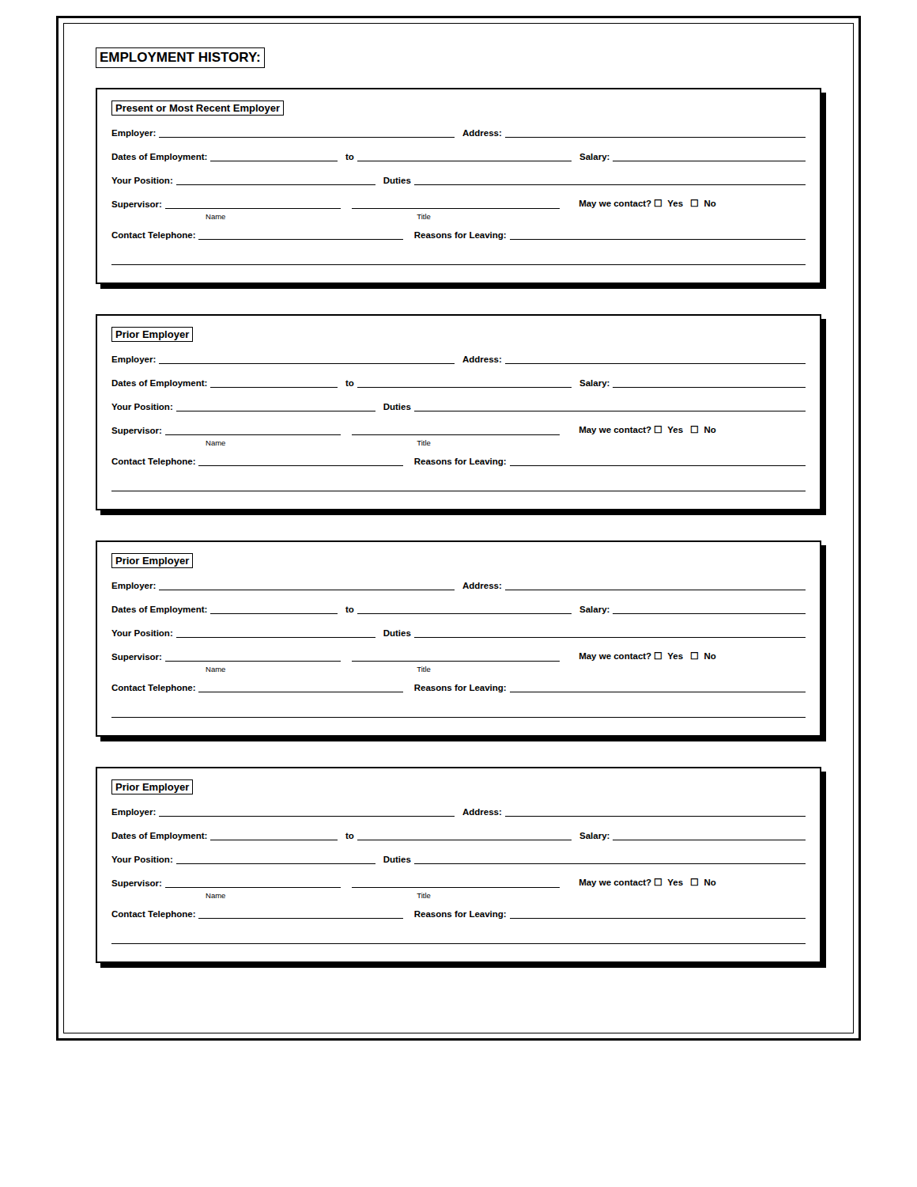EMPLOYMENT HISTORY :
Present or Most Recent Employer
Employer:
Address:
Dates of Employment:
to
Salary:
Your Position:
Duties
Supervisor:
May we contact? ☐ Yes ☐ No
Name Title
Contact Telephone:
Reasons for Leaving:
Prior Employer
Employer:
Address:
Dates of Employment:
to
Salary:
Your Position:
Duties
Supervisor:
May we contact? ☐ Yes ☐ No
Name Title
Contact Telephone:
Reasons for Leaving:
Prior Employer
Employer:
Address:
Dates of Employment:
to
Salary:
Your Position:
Duties
Supervisor:
May we contact? ☐ Yes ☐ No
Name Title
Contact Telephone:
Reasons for Leaving:
Prior Employer
Employer:
Address:
Dates of Employment:
to
Salary:
Your Position:
Duties
Supervisor:
May we contact? ☐ Yes ☐ No
Name Title
Contact Telephone:
Reasons for Leaving: